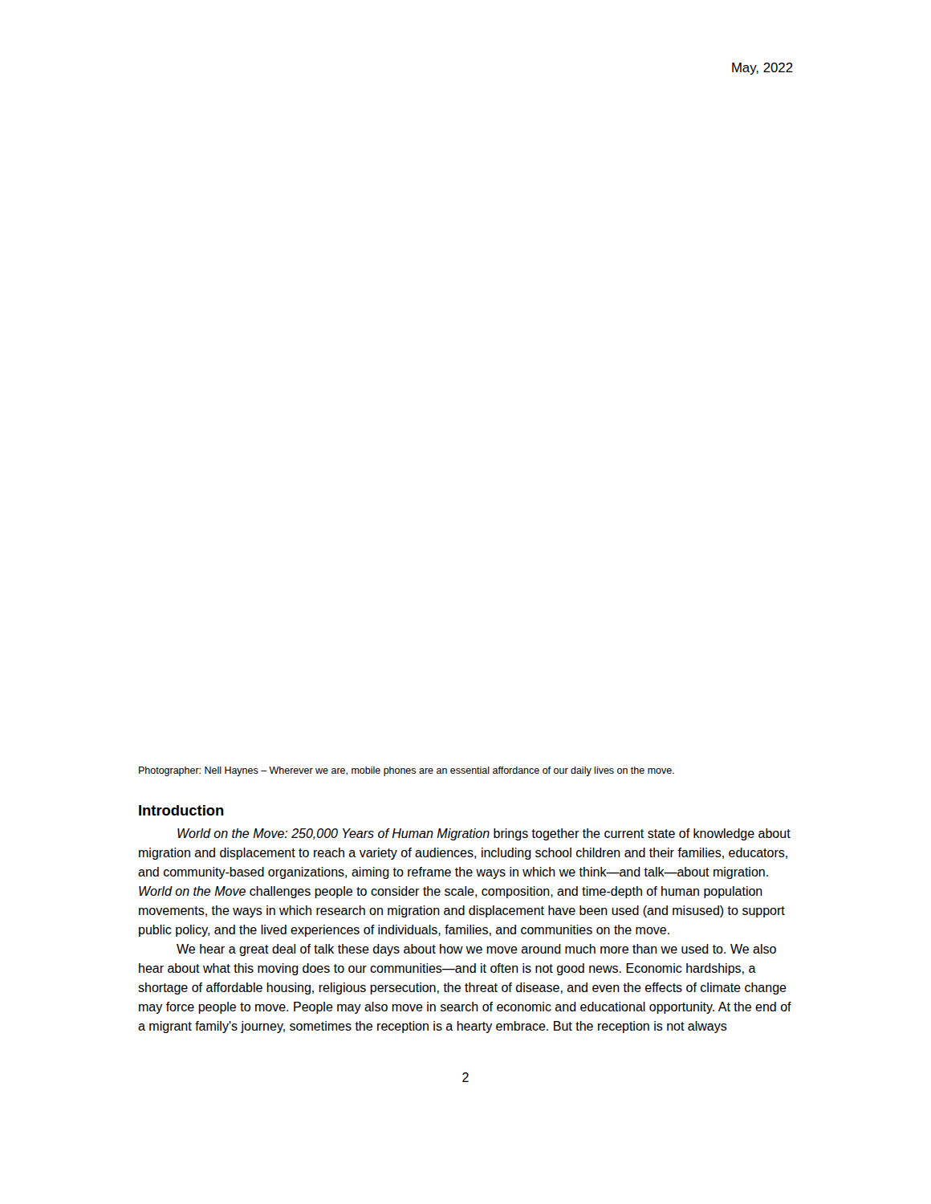May, 2022
Photographer: Nell Haynes – Wherever we are, mobile phones are an essential affordance of our daily lives on the move.
Introduction
World on the Move: 250,000 Years of Human Migration brings together the current state of knowledge about migration and displacement to reach a variety of audiences, including school children and their families, educators, and community-based organizations, aiming to reframe the ways in which we think—and talk—about migration. World on the Move challenges people to consider the scale, composition, and time-depth of human population movements, the ways in which research on migration and displacement have been used (and misused) to support public policy, and the lived experiences of individuals, families, and communities on the move.
We hear a great deal of talk these days about how we move around much more than we used to. We also hear about what this moving does to our communities—and it often is not good news. Economic hardships, a shortage of affordable housing, religious persecution, the threat of disease, and even the effects of climate change may force people to move. People may also move in search of economic and educational opportunity. At the end of a migrant family's journey, sometimes the reception is a hearty embrace. But the reception is not always
2